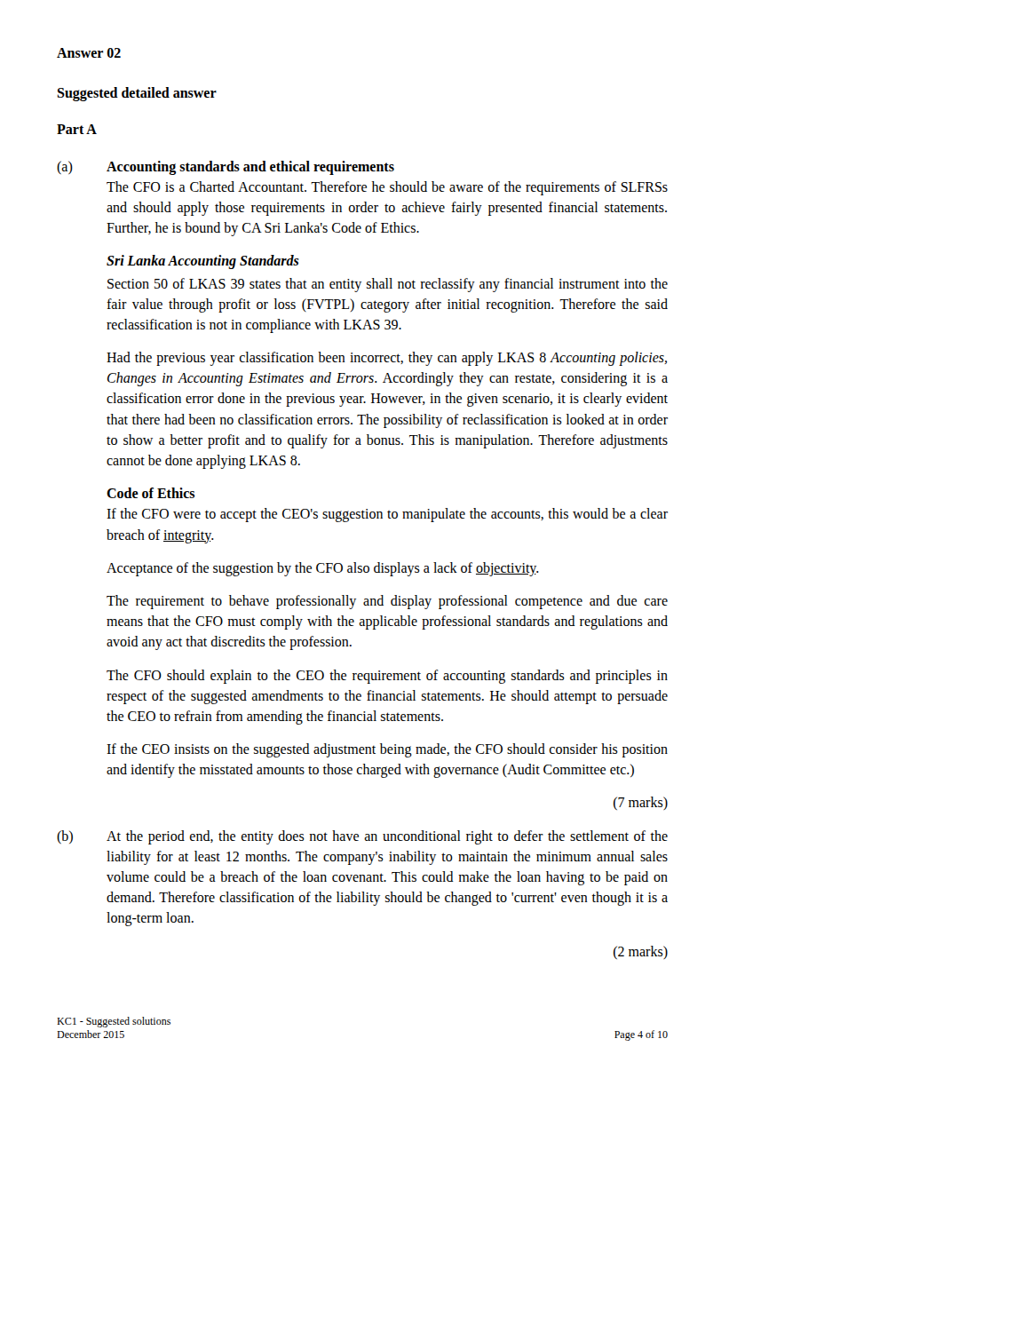Answer 02
Suggested detailed answer
Part A
(a)
Accounting standards and ethical requirements
The CFO is a Charted Accountant. Therefore he should be aware of the requirements of SLFRSs and should apply those requirements in order to achieve fairly presented financial statements. Further, he is bound by CA Sri Lanka's Code of Ethics.
Sri Lanka Accounting Standards
Section 50 of LKAS 39 states that an entity shall not reclassify any financial instrument into the fair value through profit or loss (FVTPL) category after initial recognition. Therefore the said reclassification is not in compliance with LKAS 39.
Had the previous year classification been incorrect, they can apply LKAS 8 Accounting policies, Changes in Accounting Estimates and Errors. Accordingly they can restate, considering it is a classification error done in the previous year. However, in the given scenario, it is clearly evident that there had been no classification errors. The possibility of reclassification is looked at in order to show a better profit and to qualify for a bonus. This is manipulation. Therefore adjustments cannot be done applying LKAS 8.
Code of Ethics
If the CFO were to accept the CEO's suggestion to manipulate the accounts, this would be a clear breach of integrity.
Acceptance of the suggestion by the CFO also displays a lack of objectivity.
The requirement to behave professionally and display professional competence and due care means that the CFO must comply with the applicable professional standards and regulations and avoid any act that discredits the profession.
The CFO should explain to the CEO the requirement of accounting standards and principles in respect of the suggested amendments to the financial statements. He should attempt to persuade the CEO to refrain from amending the financial statements.
If the CEO insists on the suggested adjustment being made, the CFO should consider his position and identify the misstated amounts to those charged with governance (Audit Committee etc.)
(7 marks)
(b)
At the period end, the entity does not have an unconditional right to defer the settlement of the liability for at least 12 months. The company's inability to maintain the minimum annual sales volume could be a breach of the loan covenant. This could make the loan having to be paid on demand. Therefore classification of the liability should be changed to 'current' even though it is a long-term loan.
(2 marks)
KC1 - Suggested solutions
December 2015
Page 4 of 10